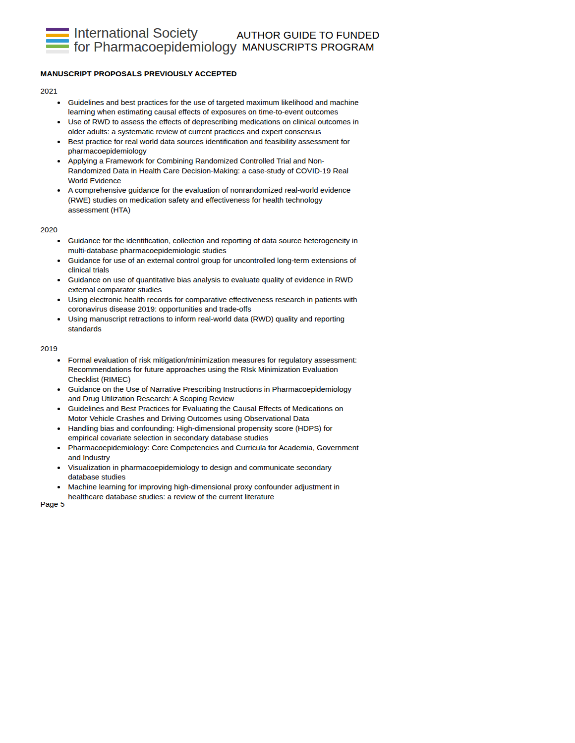International Society for Pharmacoepidemiology
AUTHOR GUIDE TO FUNDED
MANUSCRIPTS PROGRAM
MANUSCRIPT PROPOSALS PREVIOUSLY ACCEPTED
2021
Guidelines and best practices for the use of targeted maximum likelihood and machine learning when estimating causal effects of exposures on time-to-event outcomes
Use of RWD to assess the effects of deprescribing medications on clinical outcomes in older adults: a systematic review of current practices and expert consensus
Best practice for real world data sources identification and feasibility assessment for pharmacoepidemiology
Applying a Framework for Combining Randomized Controlled Trial and Non-Randomized Data in Health Care Decision-Making: a case-study of COVID-19 Real World Evidence
A comprehensive guidance for the evaluation of nonrandomized real-world evidence (RWE) studies on medication safety and effectiveness for health technology assessment (HTA)
2020
Guidance for the identification, collection and reporting of data source heterogeneity in multi-database pharmacoepidemiologic studies
Guidance for use of an external control group for uncontrolled long-term extensions of clinical trials
Guidance on use of quantitative bias analysis to evaluate quality of evidence in RWD external comparator studies
Using electronic health records for comparative effectiveness research in patients with coronavirus disease 2019: opportunities and trade-offs
Using manuscript retractions to inform real-world data (RWD) quality and reporting standards
2019
Formal evaluation of risk mitigation/minimization measures for regulatory assessment: Recommendations for future approaches using the RIsk Minimization Evaluation Checklist (RIMEC)
Guidance on the Use of Narrative Prescribing Instructions in Pharmacoepidemiology and Drug Utilization Research: A Scoping Review
Guidelines and Best Practices for Evaluating the Causal Effects of Medications on Motor Vehicle Crashes and Driving Outcomes using Observational Data
Handling bias and confounding: High-dimensional propensity score (HDPS) for empirical covariate selection in secondary database studies
Pharmacoepidemiology: Core Competencies and Curricula for Academia, Government and Industry
Visualization in pharmacoepidemiology to design and communicate secondary database studies
Machine learning for improving high-dimensional proxy confounder adjustment in healthcare database studies: a review of the current literature
Page 5